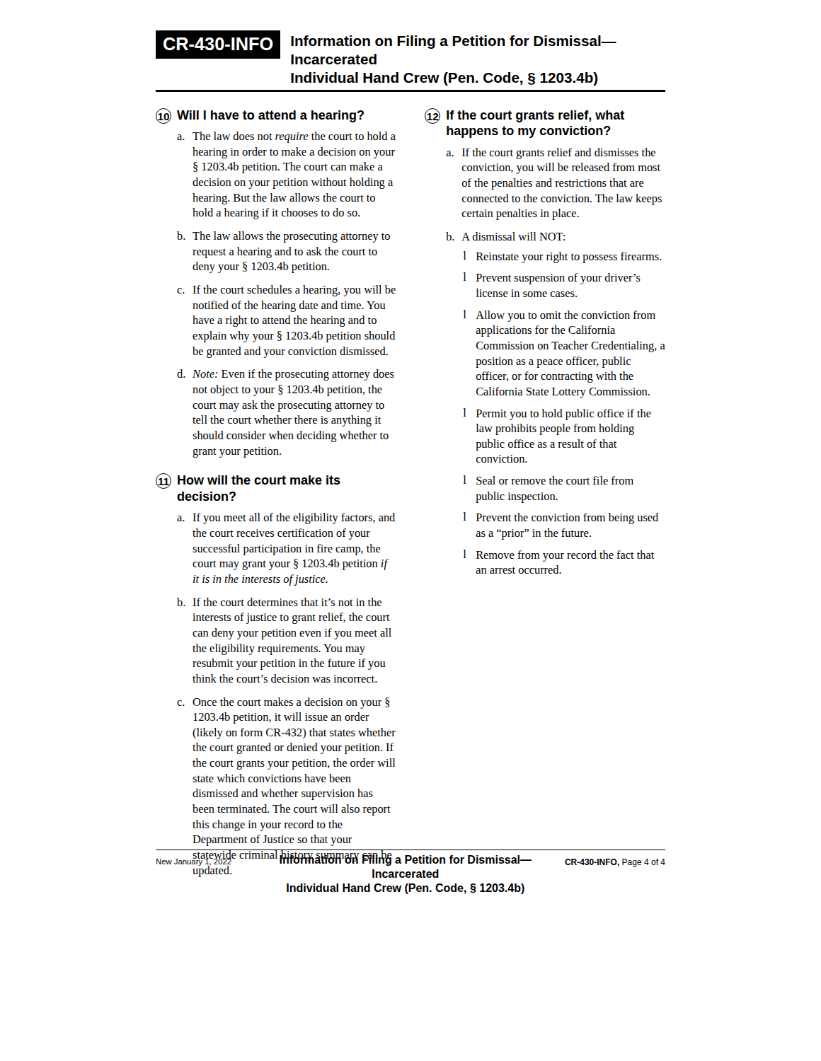CR-430-INFO
Information on Filing a Petition for Dismissal—Incarcerated
Individual Hand Crew (Pen. Code, § 1203.4b)
10
Will I have to attend a hearing?
a. The law does not require the court to hold a hearing in order to make a decision on your § 1203.4b petition. The court can make a decision on your petition without holding a hearing. But the law allows the court to hold a hearing if it chooses to do so.
b. The law allows the prosecuting attorney to request a hearing and to ask the court to deny your § 1203.4b petition.
c. If the court schedules a hearing, you will be notified of the hearing date and time. You have a right to attend the hearing and to explain why your § 1203.4b petition should be granted and your conviction dismissed.
d. Note: Even if the prosecuting attorney does not object to your § 1203.4b petition, the court may ask the prosecuting attorney to tell the court whether there is anything it should consider when deciding whether to grant your petition.
11
How will the court make its decision?
a. If you meet all of the eligibility factors, and the court receives certification of your successful participation in fire camp, the court may grant your § 1203.4b petition if it is in the interests of justice.
b. If the court determines that it’s not in the interests of justice to grant relief, the court can deny your petition even if you meet all the eligibility requirements. You may resubmit your petition in the future if you think the court’s decision was incorrect.
c. Once the court makes a decision on your § 1203.4b petition, it will issue an order (likely on form CR-432) that states whether the court granted or denied your petition. If the court grants your petition, the order will state which convictions have been dismissed and whether supervision has been terminated. The court will also report this change in your record to the Department of Justice so that your statewide criminal history summary can be updated.
12
If the court grants relief, what happens to my conviction?
a. If the court grants relief and dismisses the conviction, you will be released from most of the penalties and restrictions that are connected to the conviction. The law keeps certain penalties in place.
b. A dismissal will NOT:
l Reinstate your right to possess firearms.
l Prevent suspension of your driver’s license in some cases.
l Allow you to omit the conviction from applications for the California Commission on Teacher Credentialing, a position as a peace officer, public officer, or for contracting with the California State Lottery Commission.
l Permit you to hold public office if the law prohibits people from holding public office as a result of that conviction.
l Seal or remove the court file from public inspection.
l Prevent the conviction from being used as a “prior” in the future.
l Remove from your record the fact that an arrest occurred.
New January 1, 2022
Information on Filing a Petition for Dismissal—Incarcerated
Individual Hand Crew (Pen. Code, § 1203.4b)
CR-430-INFO, Page 4 of 4